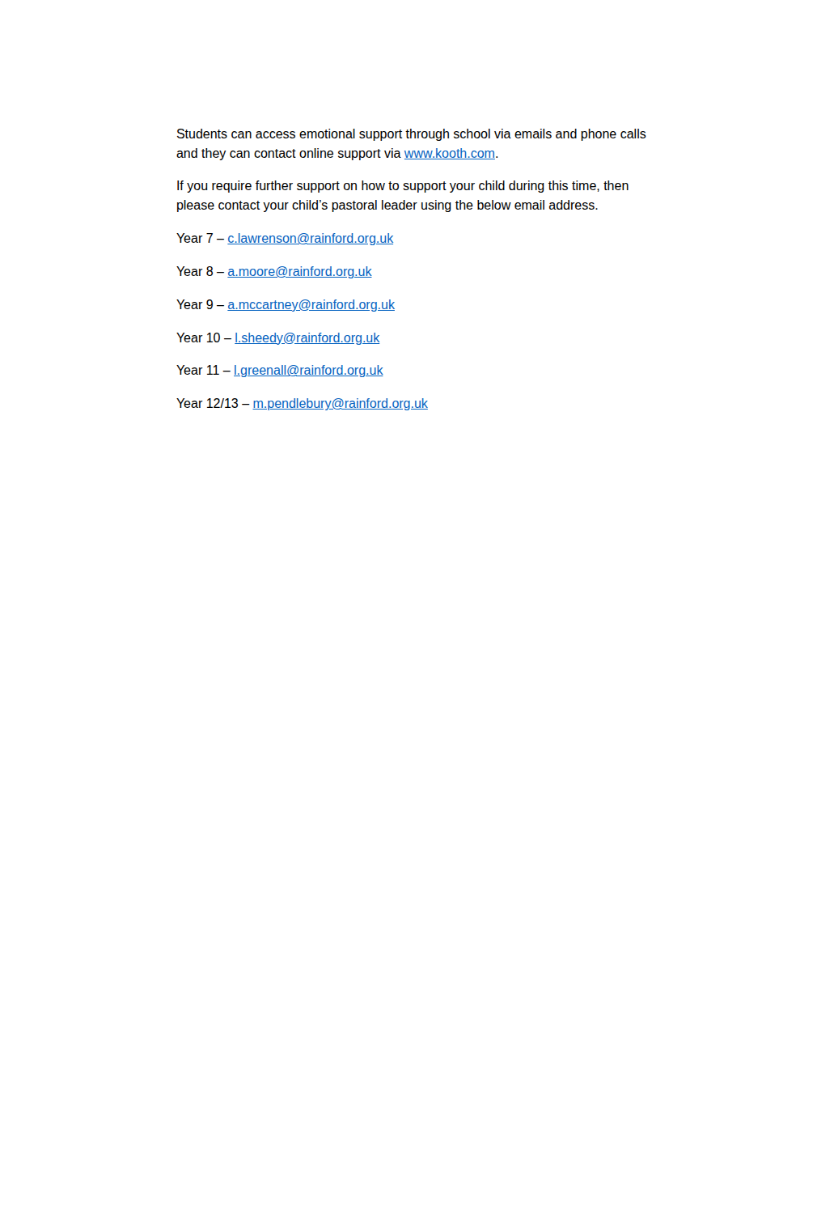Students can access emotional support through school via emails and phone calls and they can contact online support via www.kooth.com.
If you require further support on how to support your child during this time, then please contact your child’s pastoral leader using the below email address.
Year 7 – c.lawrenson@rainford.org.uk
Year 8 – a.moore@rainford.org.uk
Year 9 – a.mccartney@rainford.org.uk
Year 10 – l.sheedy@rainford.org.uk
Year 11 – l.greenall@rainford.org.uk
Year 12/13 – m.pendlebury@rainford.org.uk